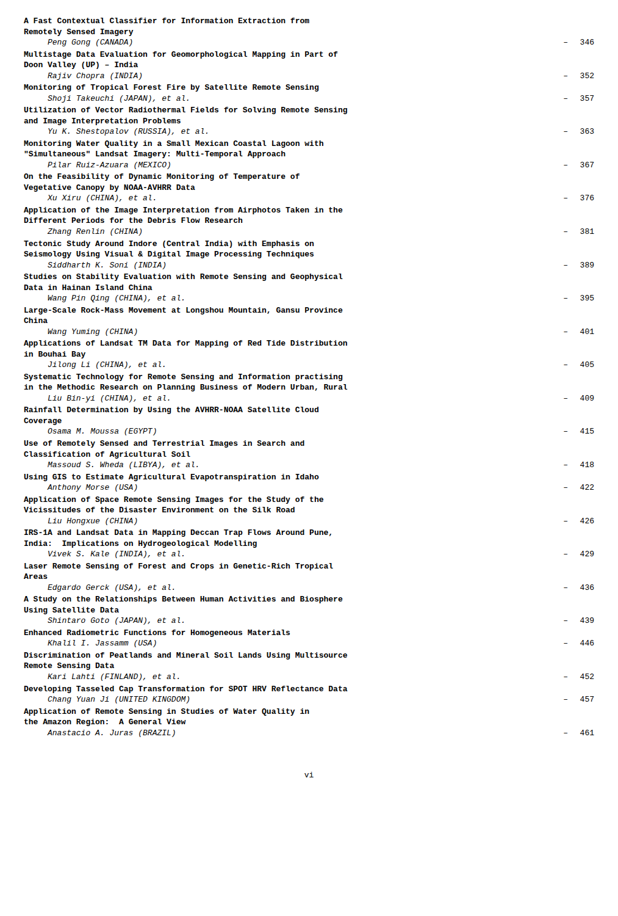A Fast Contextual Classifier for Information Extraction from
Remotely Sensed Imagery
Peng Gong (CANADA) – 346
Multistage Data Evaluation for Geomorphological Mapping in Part of
Doon Valley (UP) – India
Rajiv Chopra (INDIA) – 352
Monitoring of Tropical Forest Fire by Satellite Remote Sensing
Shoji Takeuchi (JAPAN), et al. – 357
Utilization of Vector Radiothermal Fields for Solving Remote Sensing
and Image Interpretation Problems
Yu K. Shestopalov (RUSSIA), et al. – 363
Monitoring Water Quality in a Small Mexican Coastal Lagoon with
"Simultaneous" Landsat Imagery: Multi-Temporal Approach
Pilar Ruiz-Azuara (MEXICO) – 367
On the Feasibility of Dynamic Monitoring of Temperature of
Vegetative Canopy by NOAA-AVHRR Data
Xu Xiru (CHINA), et al. – 376
Application of the Image Interpretation from Airphotos Taken in the
Different Periods for the Debris Flow Research
Zhang Renlin (CHINA) – 381
Tectonic Study Around Indore (Central India) with Emphasis on
Seismology Using Visual & Digital Image Processing Techniques
Siddharth K. Soni (INDIA) – 389
Studies on Stability Evaluation with Remote Sensing and Geophysical
Data in Hainan Island China
Wang Pin Qing (CHINA), et al. – 395
Large-Scale Rock-Mass Movement at Longshou Mountain, Gansu Province
China
Wang Yuming (CHINA) – 401
Applications of Landsat TM Data for Mapping of Red Tide Distribution
in Bouhai Bay
Jilong Li (CHINA), et al. – 405
Systematic Technology for Remote Sensing and Information practising
in the Methodic Research on Planning Business of Modern Urban, Rural
Liu Bin-yi (CHINA), et al. – 409
Rainfall Determination by Using the AVHRR-NOAA Satellite Cloud
Coverage
Osama M. Moussa (EGYPT) – 415
Use of Remotely Sensed and Terrestrial Images in Search and
Classification of Agricultural Soil
Massoud S. Wheda (LIBYA), et al. – 418
Using GIS to Estimate Agricultural Evapotranspiration in Idaho
Anthony Morse (USA) – 422
Application of Space Remote Sensing Images for the Study of the
Vicissitudes of the Disaster Environment on the Silk Road
Liu Hongxue (CHINA) – 426
IRS-1A and Landsat Data in Mapping Deccan Trap Flows Around Pune,
India: Implications on Hydrogeological Modelling
Vivek S. Kale (INDIA), et al. – 429
Laser Remote Sensing of Forest and Crops in Genetic-Rich Tropical
Areas
Edgardo Gerck (USA), et al. – 436
A Study on the Relationships Between Human Activities and Biosphere
Using Satellite Data
Shintaro Goto (JAPAN), et al. – 439
Enhanced Radiometric Functions for Homogeneous Materials
Khalil I. Jassamm (USA) – 446
Discrimination of Peatlands and Mineral Soil Lands Using Multisource
Remote Sensing Data
Kari Lahti (FINLAND), et al. – 452
Developing Tasseled Cap Transformation for SPOT HRV Reflectance Data
Chang Yuan Ji (UNITED KINGDOM) – 457
Application of Remote Sensing in Studies of Water Quality in
the Amazon Region: A General View
Anastacio A. Juras (BRAZIL) – 461
vi